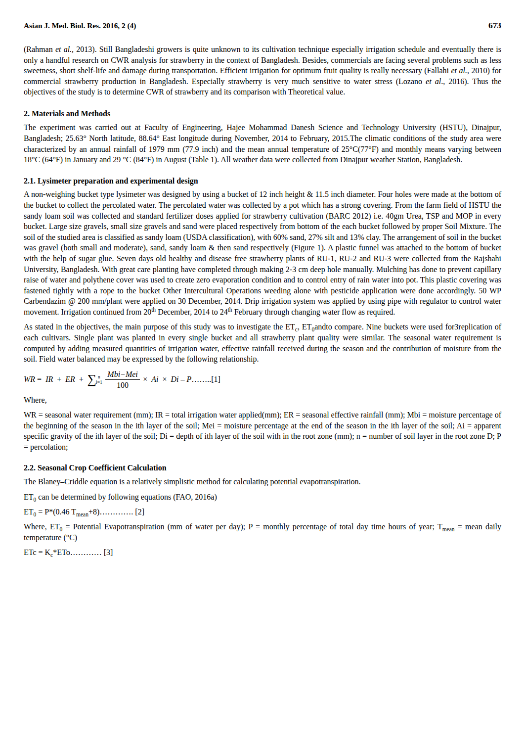Asian J. Med. Biol. Res. 2016, 2 (4) 673
(Rahman et al., 2013). Still Bangladeshi growers is quite unknown to its cultivation technique especially irrigation schedule and eventually there is only a handful research on CWR analysis for strawberry in the context of Bangladesh. Besides, commercials are facing several problems such as less sweetness, short shelf-life and damage during transportation. Efficient irrigation for optimum fruit quality is really necessary (Fallahi et al., 2010) for commercial strawberry production in Bangladesh. Especially strawberry is very much sensitive to water stress (Lozano et al., 2016). Thus the objectives of the study is to determine CWR of strawberry and its comparison with Theoretical value.
2. Materials and Methods
The experiment was carried out at Faculty of Engineering, Hajee Mohammad Danesh Science and Technology University (HSTU), Dinajpur, Bangladesh; 25.63° North latitude, 88.64° East longitude during November, 2014 to February, 2015.The climatic conditions of the study area were characterized by an annual rainfall of 1979 mm (77.9 inch) and the mean annual temperature of 25°C(77°F) and monthly means varying between 18°C (64°F) in January and 29 °C (84°F) in August (Table 1). All weather data were collected from Dinajpur weather Station, Bangladesh.
2.1. Lysimeter preparation and experimental design
A non-weighing bucket type lysimeter was designed by using a bucket of 12 inch height & 11.5 inch diameter. Four holes were made at the bottom of the bucket to collect the percolated water. The percolated water was collected by a pot which has a strong covering. From the farm field of HSTU the sandy loam soil was collected and standard fertilizer doses applied for strawberry cultivation (BARC 2012) i.e. 40gm Urea, TSP and MOP in every bucket. Large size gravels, small size gravels and sand were placed respectively from bottom of the each bucket followed by proper Soil Mixture. The soil of the studied area is classified as sandy loam (USDA classification), with 60% sand, 27% silt and 13% clay. The arrangement of soil in the bucket was gravel (both small and moderate), sand, sandy loam & then sand respectively (Figure 1). A plastic funnel was attached to the bottom of bucket with the help of sugar glue. Seven days old healthy and disease free strawberry plants of RU-1, RU-2 and RU-3 were collected from the Rajshahi University, Bangladesh. With great care planting have completed through making 2-3 cm deep hole manually. Mulching has done to prevent capillary raise of water and polythene cover was used to create zero evaporation condition and to control entry of rain water into pot. This plastic covering was fastened tightly with a rope to the bucket Other Intercultural Operations weeding alone with pesticide application were done accordingly. 50 WP Carbendazim @ 200 mm/plant were applied on 30 December, 2014. Drip irrigation system was applied by using pipe with regulator to control water movement. Irrigation continued from 20th December, 2014 to 24th February through changing water flow as required.
As stated in the objectives, the main purpose of this study was to investigate the ETc, ET0andto compare. Nine buckets were used for3replication of each cultivars. Single plant was planted in every single bucket and all strawberry plant quality were similar. The seasonal water requirement is computed by adding measured quantities of irrigation water, effective rainfall received during the season and the contribution of moisture from the soil. Field water balanced may be expressed by the following relationship.
WR = IR + ER + ∑ni=1 Mbi−Mei 100 × Ai × Di – P……..[1]
Where,
WR = seasonal water requirement (mm); IR = total irrigation water applied(mm); ER = seasonal effective rainfall (mm); Mbi = moisture percentage of the beginning of the season in the ith layer of the soil; Mei = moisture percentage at the end of the season in the ith layer of the soil; Ai = apparent specific gravity of the ith layer of the soil; Di = depth of ith layer of the soil with in the root zone (mm); n = number of soil layer in the root zone D; P = percolation;
2.2. Seasonal Crop Coefficient Calculation
The Blaney–Criddle equation is a relatively simplistic method for calculating potential evapotranspiration.
ET0 can be determined by following equations (FAO, 2016a)
ET0 = P*(0.46 Tmean+8)…………. [2]
Where, ET0 = Potential Evapotranspiration (mm of water per day); P = monthly percentage of total day time hours of year; Tmean = mean daily temperature (°C)
ETc = Kc*ETo………… [3]